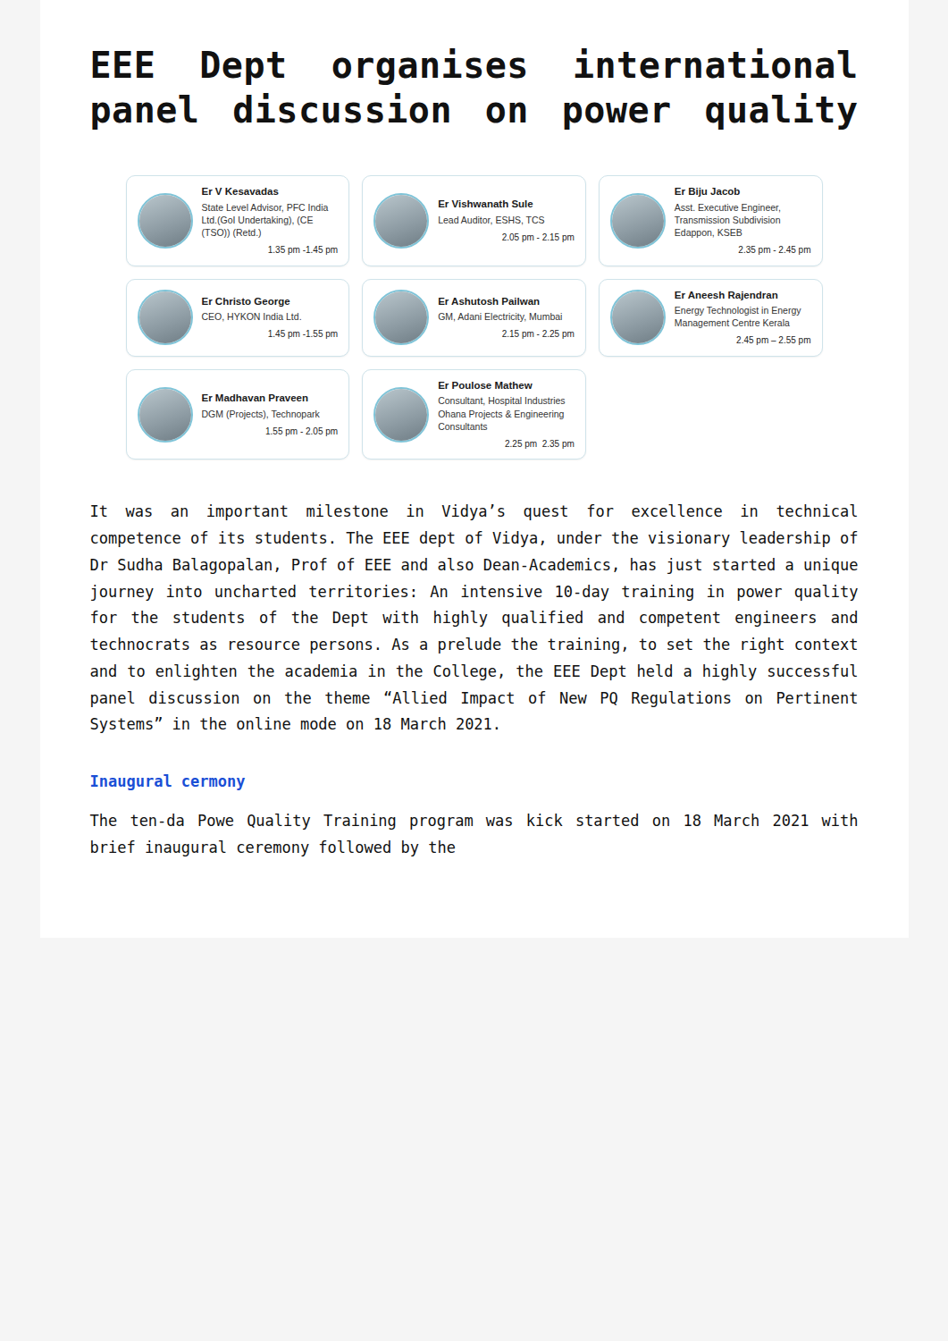EEE Dept organises international panel discussion on power quality
Er V Kesavadas State Level Advisor, PFC India Ltd.(GoI Undertaking), (CE (TSO)) (Retd.) 1.35 pm -1.45 pm
Er Vishwanath Sule Lead Auditor, ESHS, TCS 2.05 pm - 2.15 pm
Er Biju Jacob Asst. Executive Engineer, Transmission Subdivision Edappon, KSEB 2.35 pm - 2.45 pm
Er Christo George CEO, HYKON India Ltd. 1.45 pm -1.55 pm
Er Ashutosh Pailwan GM, Adani Electricity, Mumbai 2.15 pm - 2.25 pm
Er Aneesh Rajendran Energy Technologist in Energy Management Centre Kerala 2.45 pm – 2.55 pm
Er Madhavan Praveen DGM (Projects), Technopark 1.55 pm - 2.05 pm
Er Poulose Mathew Consultant, Hospital Industries Ohana Projects & Engineering Consultants 2.25 pm 2.35 pm
It was an important milestone in Vidya’s quest for excellence in technical competence of its students. The EEE dept of Vidya, under the visionary leadership of Dr Sudha Balagopalan, Prof of EEE and also Dean-Academics, has just started a unique journey into uncharted territories: An intensive 10-day training in power quality for the students of the Dept with highly qualified and competent engineers and technocrats as resource persons. As a prelude the training, to set the right context and to enlighten the academia in the College, the EEE Dept held a highly successful panel discussion on the theme “Allied Impact of New PQ Regulations on Pertinent Systems” in the online mode on 18 March 2021.
Inaugural cermony
The ten-da Powe Quality Training program was kick started on 18 March 2021 with brief inaugural ceremony followed by the